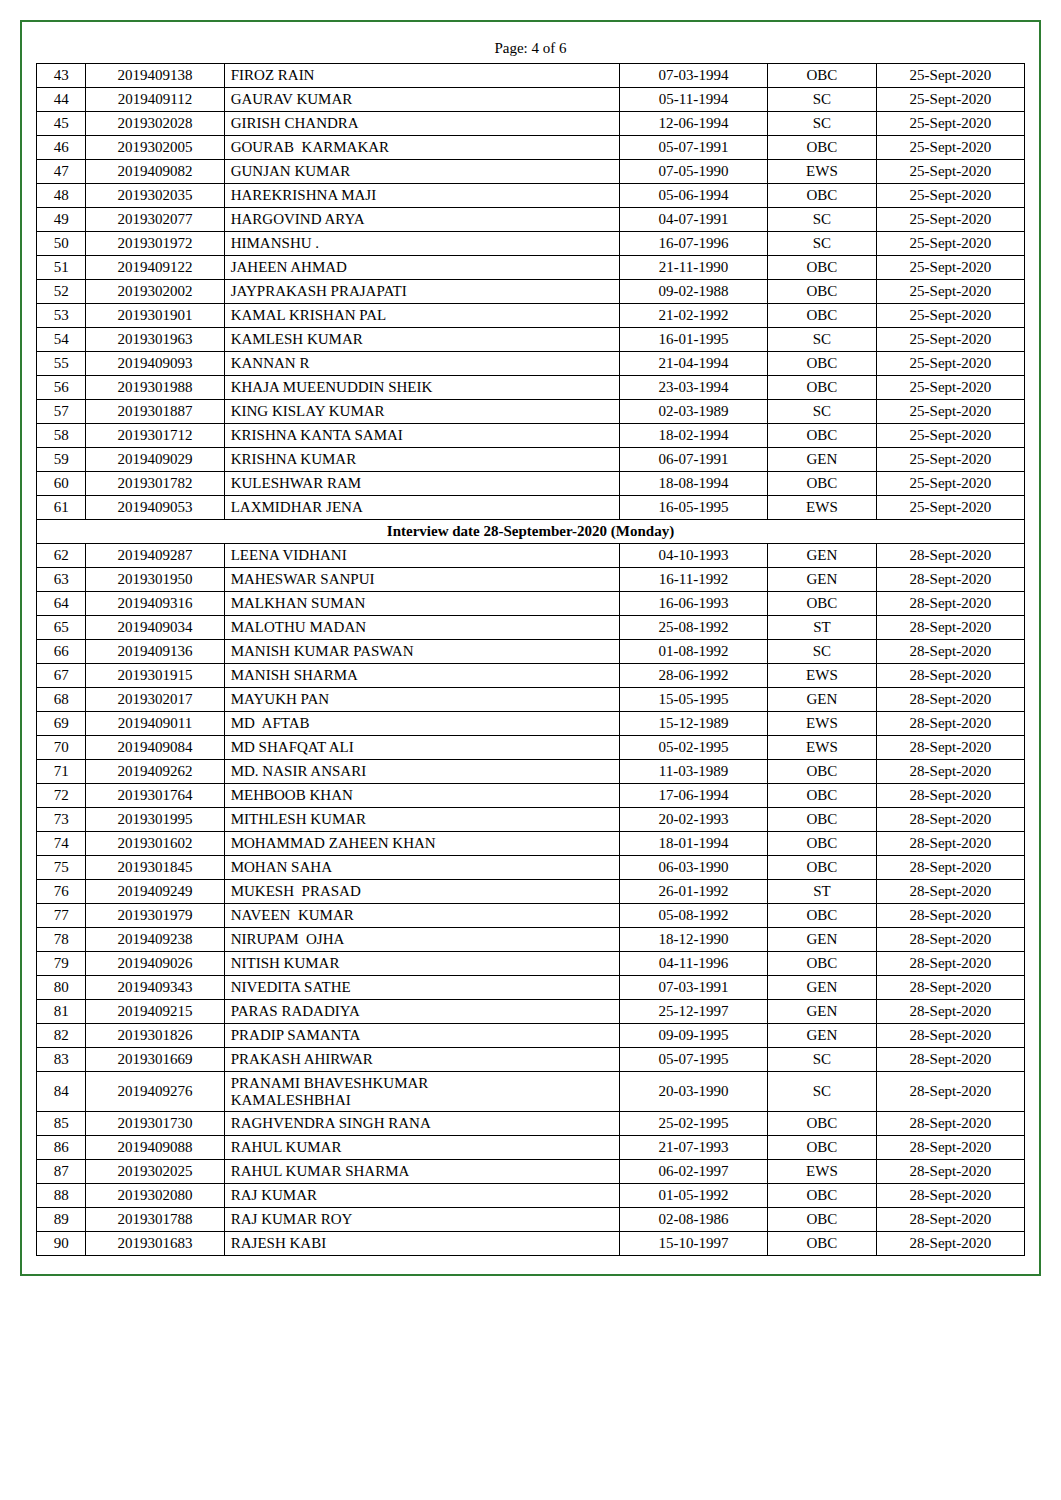Page: 4 of 6
| 43 | 2019409138 | FIROZ RAIN | 07-03-1994 | OBC | 25-Sept-2020 |
| 44 | 2019409112 | GAURAV KUMAR | 05-11-1994 | SC | 25-Sept-2020 |
| 45 | 2019302028 | GIRISH CHANDRA | 12-06-1994 | SC | 25-Sept-2020 |
| 46 | 2019302005 | GOURAB KARMAKAR | 05-07-1991 | OBC | 25-Sept-2020 |
| 47 | 2019409082 | GUNJAN KUMAR | 07-05-1990 | EWS | 25-Sept-2020 |
| 48 | 2019302035 | HAREKRISHNA MAJI | 05-06-1994 | OBC | 25-Sept-2020 |
| 49 | 2019302077 | HARGOVIND ARYA | 04-07-1991 | SC | 25-Sept-2020 |
| 50 | 2019301972 | HIMANSHU . | 16-07-1996 | SC | 25-Sept-2020 |
| 51 | 2019409122 | JAHEEN AHMAD | 21-11-1990 | OBC | 25-Sept-2020 |
| 52 | 2019302002 | JAYPRAKASH PRAJAPATI | 09-02-1988 | OBC | 25-Sept-2020 |
| 53 | 2019301901 | KAMAL KRISHAN PAL | 21-02-1992 | OBC | 25-Sept-2020 |
| 54 | 2019301963 | KAMLESH KUMAR | 16-01-1995 | SC | 25-Sept-2020 |
| 55 | 2019409093 | KANNAN R | 21-04-1994 | OBC | 25-Sept-2020 |
| 56 | 2019301988 | KHAJA MUEENUDDIN SHEIK | 23-03-1994 | OBC | 25-Sept-2020 |
| 57 | 2019301887 | KING KISLAY KUMAR | 02-03-1989 | SC | 25-Sept-2020 |
| 58 | 2019301712 | KRISHNA KANTA SAMAI | 18-02-1994 | OBC | 25-Sept-2020 |
| 59 | 2019409029 | KRISHNA KUMAR | 06-07-1991 | GEN | 25-Sept-2020 |
| 60 | 2019301782 | KULESHWAR RAM | 18-08-1994 | OBC | 25-Sept-2020 |
| 61 | 2019409053 | LAXMIDHAR JENA | 16-05-1995 | EWS | 25-Sept-2020 |
| Interview date 28-September-2020 (Monday) |
| 62 | 2019409287 | LEENA VIDHANI | 04-10-1993 | GEN | 28-Sept-2020 |
| 63 | 2019301950 | MAHESWAR SANPUI | 16-11-1992 | GEN | 28-Sept-2020 |
| 64 | 2019409316 | MALKHAN SUMAN | 16-06-1993 | OBC | 28-Sept-2020 |
| 65 | 2019409034 | MALOTHU MADAN | 25-08-1992 | ST | 28-Sept-2020 |
| 66 | 2019409136 | MANISH KUMAR PASWAN | 01-08-1992 | SC | 28-Sept-2020 |
| 67 | 2019301915 | MANISH SHARMA | 28-06-1992 | EWS | 28-Sept-2020 |
| 68 | 2019302017 | MAYUKH PAN | 15-05-1995 | GEN | 28-Sept-2020 |
| 69 | 2019409011 | MD AFTAB | 15-12-1989 | EWS | 28-Sept-2020 |
| 70 | 2019409084 | MD SHAFQAT ALI | 05-02-1995 | EWS | 28-Sept-2020 |
| 71 | 2019409262 | MD. NASIR ANSARI | 11-03-1989 | OBC | 28-Sept-2020 |
| 72 | 2019301764 | MEHBOOB KHAN | 17-06-1994 | OBC | 28-Sept-2020 |
| 73 | 2019301995 | MITHLESH KUMAR | 20-02-1993 | OBC | 28-Sept-2020 |
| 74 | 2019301602 | MOHAMMAD ZAHEEN KHAN | 18-01-1994 | OBC | 28-Sept-2020 |
| 75 | 2019301845 | MOHAN SAHA | 06-03-1990 | OBC | 28-Sept-2020 |
| 76 | 2019409249 | MUKESH PRASAD | 26-01-1992 | ST | 28-Sept-2020 |
| 77 | 2019301979 | NAVEEN KUMAR | 05-08-1992 | OBC | 28-Sept-2020 |
| 78 | 2019409238 | NIRUPAM OJHA | 18-12-1990 | GEN | 28-Sept-2020 |
| 79 | 2019409026 | NITISH KUMAR | 04-11-1996 | OBC | 28-Sept-2020 |
| 80 | 2019409343 | NIVEDITA SATHE | 07-03-1991 | GEN | 28-Sept-2020 |
| 81 | 2019409215 | PARAS RADADIYA | 25-12-1997 | GEN | 28-Sept-2020 |
| 82 | 2019301826 | PRADIP SAMANTA | 09-09-1995 | GEN | 28-Sept-2020 |
| 83 | 2019301669 | PRAKASH AHIRWAR | 05-07-1995 | SC | 28-Sept-2020 |
| 84 | 2019409276 | PRANAMI BHAVESHKUMAR KAMALESHBHAI | 20-03-1990 | SC | 28-Sept-2020 |
| 85 | 2019301730 | RAGHVENDRA SINGH RANA | 25-02-1995 | OBC | 28-Sept-2020 |
| 86 | 2019409088 | RAHUL KUMAR | 21-07-1993 | OBC | 28-Sept-2020 |
| 87 | 2019302025 | RAHUL KUMAR SHARMA | 06-02-1997 | EWS | 28-Sept-2020 |
| 88 | 2019302080 | RAJ KUMAR | 01-05-1992 | OBC | 28-Sept-2020 |
| 89 | 2019301788 | RAJ KUMAR ROY | 02-08-1986 | OBC | 28-Sept-2020 |
| 90 | 2019301683 | RAJESH KABI | 15-10-1997 | OBC | 28-Sept-2020 |